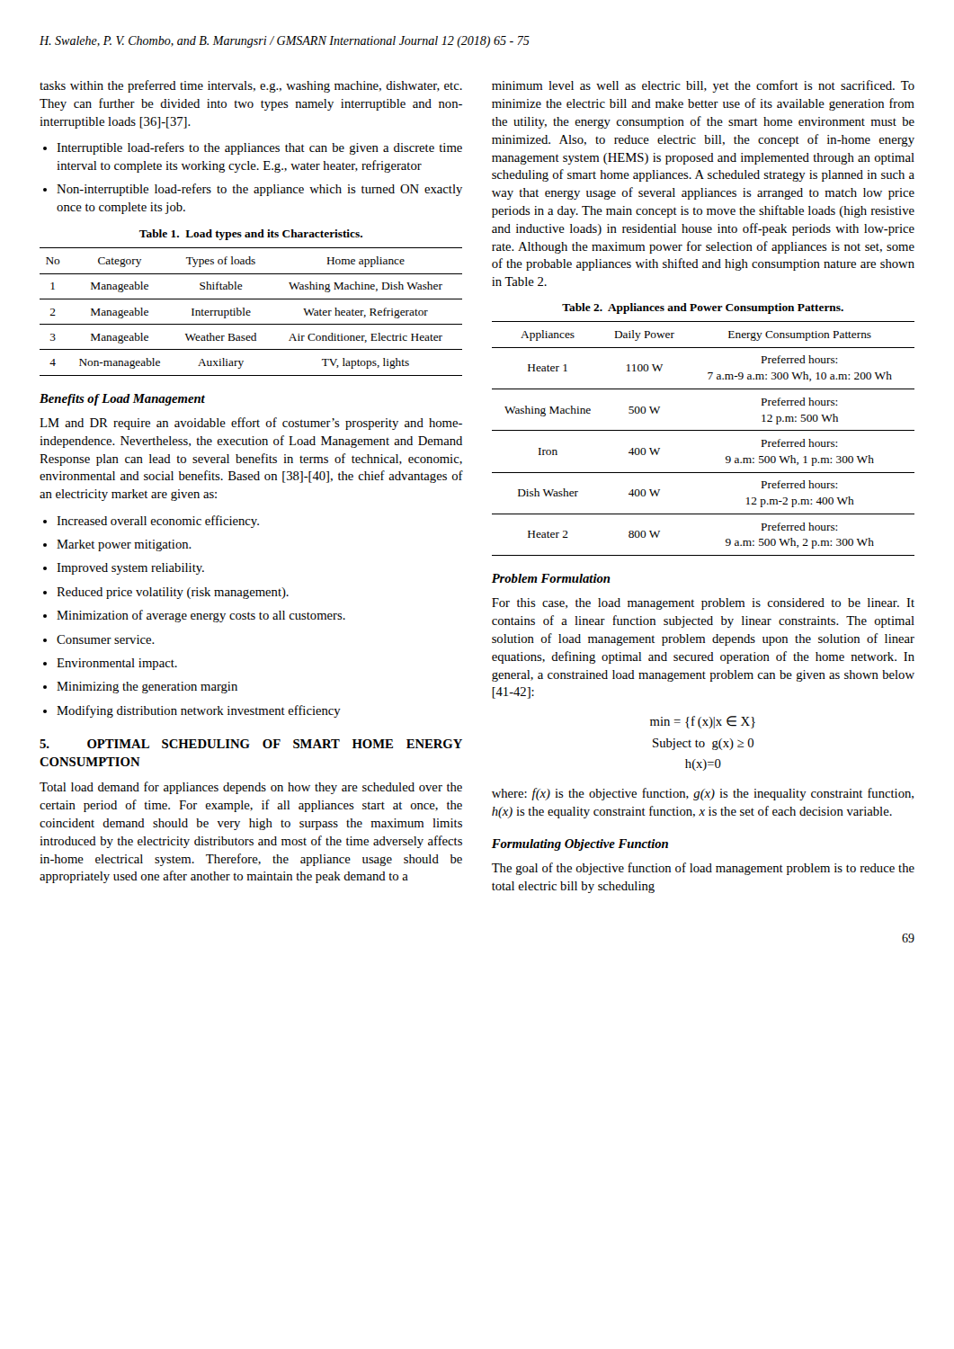H. Swalehe, P. V. Chombo, and B. Marungsri / GMSARN International Journal 12 (2018) 65 - 75
tasks within the preferred time intervals, e.g., washing machine, dishwater, etc. They can further be divided into two types namely interruptible and non-interruptible loads [36]-[37].
Interruptible load-refers to the appliances that can be given a discrete time interval to complete its working cycle. E.g., water heater, refrigerator
Non-interruptible load-refers to the appliance which is turned ON exactly once to complete its job.
Table 1. Load types and its Characteristics.
| No | Category | Types of loads | Home appliance |
| --- | --- | --- | --- |
| 1 | Manageable | Shiftable | Washing Machine, Dish Washer |
| 2 | Manageable | Interruptible | Water heater, Refrigerator |
| 3 | Manageable | Weather Based | Air Conditioner, Electric Heater |
| 4 | Non-manageable | Auxiliary | TV, laptops, lights |
Benefits of Load Management
LM and DR require an avoidable effort of costumer’s prosperity and home-independence. Nevertheless, the execution of Load Management and Demand Response plan can lead to several benefits in terms of technical, economic, environmental and social benefits. Based on [38]-[40], the chief advantages of an electricity market are given as:
Increased overall economic efficiency.
Market power mitigation.
Improved system reliability.
Reduced price volatility (risk management).
Minimization of average energy costs to all customers.
Consumer service.
Environmental impact.
Minimizing the generation margin
Modifying distribution network investment efficiency
5. OPTIMAL SCHEDULING OF SMART HOME ENERGY CONSUMPTION
Total load demand for appliances depends on how they are scheduled over the certain period of time. For example, if all appliances start at once, the coincident demand should be very high to surpass the maximum limits introduced by the electricity distributors and most of the time adversely affects in-home electrical system. Therefore, the appliance usage should be appropriately used one after another to maintain the peak demand to a
minimum level as well as electric bill, yet the comfort is not sacrificed. To minimize the electric bill and make better use of its available generation from the utility, the energy consumption of the smart home environment must be minimized. Also, to reduce electric bill, the concept of in-home energy management system (HEMS) is proposed and implemented through an optimal scheduling of smart home appliances. A scheduled strategy is planned in such a way that energy usage of several appliances is arranged to match low price periods in a day. The main concept is to move the shiftable loads (high resistive and inductive loads) in residential house into off-peak periods with low-price rate. Although the maximum power for selection of appliances is not set, some of the probable appliances with shifted and high consumption nature are shown in Table 2.
Table 2. Appliances and Power Consumption Patterns.
| Appliances | Daily Power | Energy Consumption Patterns |
| --- | --- | --- |
| Heater 1 | 1100 W | Preferred hours: 7 a.m-9 a.m: 300 Wh, 10 a.m: 200 Wh |
| Washing Machine | 500 W | Preferred hours: 12 p.m: 500 Wh |
| Iron | 400 W | Preferred hours: 9 a.m: 500 Wh, 1 p.m: 300 Wh |
| Dish Washer | 400 W | Preferred hours: 12 p.m-2 p.m: 400 Wh |
| Heater 2 | 800 W | Preferred hours: 9 a.m: 500 Wh, 2 p.m: 300 Wh |
Problem Formulation
For this case, the load management problem is considered to be linear. It contains of a linear function subjected by linear constraints. The optimal solution of load management problem depends upon the solution of linear equations, defining optimal and secured operation of the home network. In general, a constrained load management problem can be given as shown below [41-42]:
min = {f (x)|x ∈ X} Subject to g(x) ≥ 0 h(x)=0
where: f(x) is the objective function, g(x) is the inequality constraint function, h(x) is the equality constraint function, x is the set of each decision variable.
Formulating Objective Function
The goal of the objective function of load management problem is to reduce the total electric bill by scheduling
69